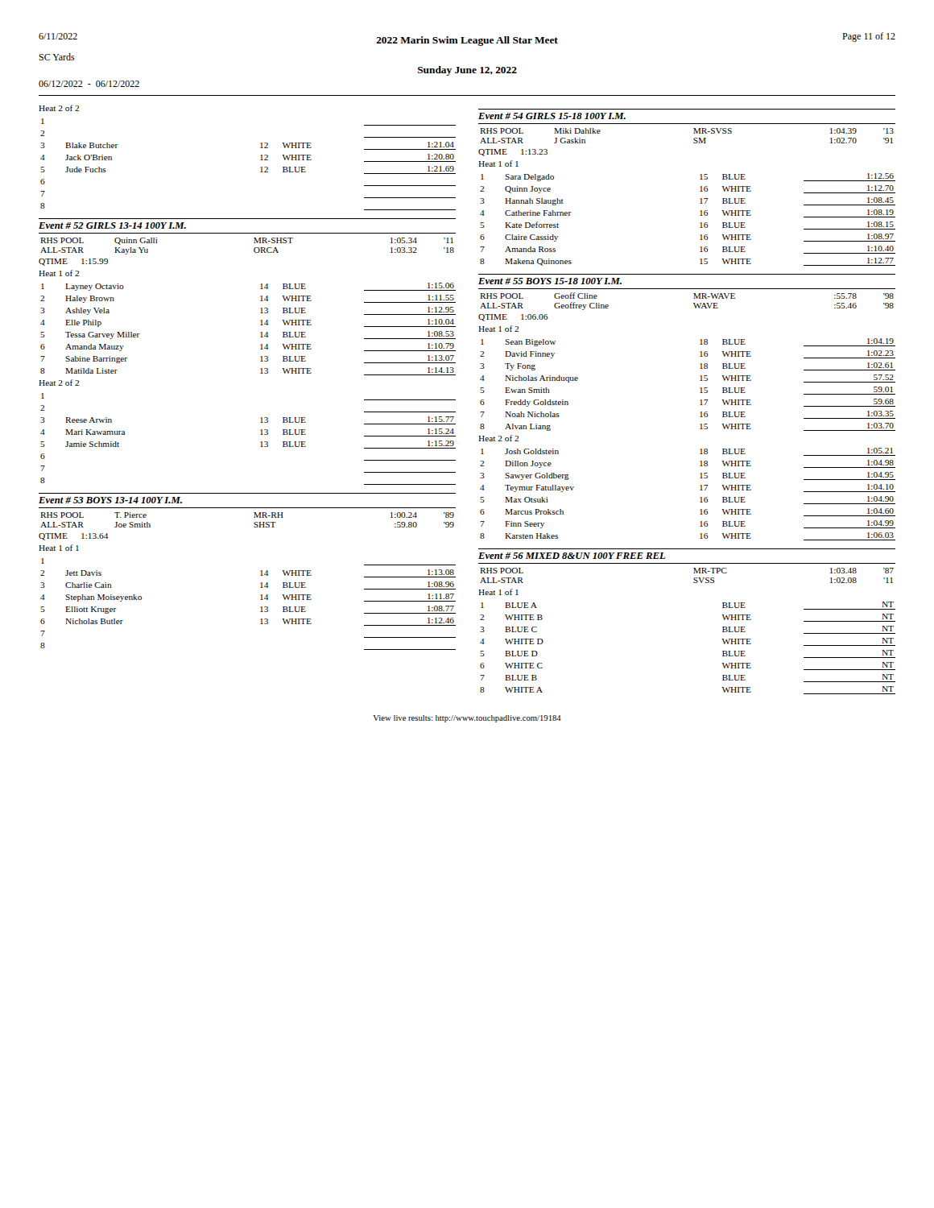6/11/2022
Page 11 of 12
2022 Marin Swim League All Star Meet
SC Yards
Sunday June 12, 2022
06/12/2022 - 06/12/2022
Heat 2 of 2
| 1 | | | | |
| 2 | | | | |
| 3 | Blake Butcher | 12 | WHITE | 1:21.04 |
| 4 | Jack O'Brien | 12 | WHITE | 1:20.80 |
| 5 | Jude Fuchs | 12 | BLUE | 1:21.69 |
| 6 | | | | |
| 7 | | | | |
| 8 | | | | |
Event # 52 GIRLS 13-14 100Y I.M.
| RHS POOL | Quinn Galli | MR-SHST | 1:05.34 | '11 |
| ALL-STAR | Kayla Yu | ORCA | 1:03.32 | '18 |
QTIME1:15.99
Heat 1 of 2
| 1 | Layney Octavio | 14 | BLUE | 1:15.06 |
| 2 | Haley Brown | 14 | WHITE | 1:11.55 |
| 3 | Ashley Vela | 13 | BLUE | 1:12.95 |
| 4 | Elle Philp | 14 | WHITE | 1:10.04 |
| 5 | Tessa Garvey Miller | 14 | BLUE | 1:08.53 |
| 6 | Amanda Mauzy | 14 | WHITE | 1:10.79 |
| 7 | Sabine Barringer | 13 | BLUE | 1:13.07 |
| 8 | Matilda Lister | 13 | WHITE | 1:14.13 |
Heat 2 of 2
| 1 | | | | |
| 2 | | | | |
| 3 | Reese Arwin | 13 | BLUE | 1:15.77 |
| 4 | Mari Kawamura | 13 | BLUE | 1:15.24 |
| 5 | Jamie Schmidt | 13 | BLUE | 1:15.29 |
| 6 | | | | |
| 7 | | | | |
| 8 | | | | |
Event # 53 BOYS 13-14 100Y I.M.
| RHS POOL | T. Pierce | MR-RH | 1:00.24 | '89 |
| ALL-STAR | Joe Smith | SHST | :59.80 | '99 |
QTIME1:13.64
Heat 1 of 1
| 1 | | | | |
| 2 | Jett Davis | 14 | WHITE | 1:13.08 |
| 3 | Charlie Cain | 14 | BLUE | 1:08.96 |
| 4 | Stephan Moiseyenko | 14 | WHITE | 1:11.87 |
| 5 | Elliott Kruger | 13 | BLUE | 1:08.77 |
| 6 | Nicholas Butler | 13 | WHITE | 1:12.46 |
| 7 | | | | |
| 8 | | | | |
Event # 54 GIRLS 15-18 100Y I.M.
| RHS POOL | Miki Dahlke | MR-SVSS | 1:04.39 | '13 |
| ALL-STAR | J Gaskin | SM | 1:02.70 | '91 |
QTIME1:13.23
Heat 1 of 1
| 1 | Sara Delgado | 15 | BLUE | 1:12.56 |
| 2 | Quinn Joyce | 16 | WHITE | 1:12.70 |
| 3 | Hannah Slaught | 17 | BLUE | 1:08.45 |
| 4 | Catherine Fahrner | 16 | WHITE | 1:08.19 |
| 5 | Kate Deforrest | 16 | BLUE | 1:08.15 |
| 6 | Claire Cassidy | 16 | WHITE | 1:08.97 |
| 7 | Amanda Ross | 16 | BLUE | 1:10.40 |
| 8 | Makena Quinones | 15 | WHITE | 1:12.77 |
Event # 55 BOYS 15-18 100Y I.M.
| RHS POOL | Geoff Cline | MR-WAVE | :55.78 | '98 |
| ALL-STAR | Geoffrey Cline | WAVE | :55.46 | '98 |
QTIME1:06.06
Heat 1 of 2
| 1 | Sean Bigelow | 18 | BLUE | 1:04.19 |
| 2 | David Finney | 16 | WHITE | 1:02.23 |
| 3 | Ty Fong | 18 | BLUE | 1:02.61 |
| 4 | Nicholas Arinduque | 15 | WHITE | 57.52 |
| 5 | Ewan Smith | 15 | BLUE | 59.01 |
| 6 | Freddy Goldstein | 17 | WHITE | 59.68 |
| 7 | Noah Nicholas | 16 | BLUE | 1:03.35 |
| 8 | Alvan Liang | 15 | WHITE | 1:03.70 |
Heat 2 of 2
| 1 | Josh Goldstein | 18 | BLUE | 1:05.21 |
| 2 | Dillon Joyce | 18 | WHITE | 1:04.98 |
| 3 | Sawyer Goldberg | 15 | BLUE | 1:04.95 |
| 4 | Teymur Fatullayev | 17 | WHITE | 1:04.10 |
| 5 | Max Otsuki | 16 | BLUE | 1:04.90 |
| 6 | Marcus Proksch | 16 | WHITE | 1:04.60 |
| 7 | Finn Seery | 16 | BLUE | 1:04.99 |
| 8 | Karsten Hakes | 16 | WHITE | 1:06.03 |
Event # 56 MIXED 8&UN 100Y FREE REL
| RHS POOL | | MR-TPC | 1:03.48 | '87 |
| ALL-STAR | | SVSS | 1:02.08 | '11 |
Heat 1 of 1
| 1 | BLUE A | | BLUE | NT |
| 2 | WHITE B | | WHITE | NT |
| 3 | BLUE C | | BLUE | NT |
| 4 | WHITE D | | WHITE | NT |
| 5 | BLUE D | | BLUE | NT |
| 6 | WHITE C | | WHITE | NT |
| 7 | BLUE B | | BLUE | NT |
| 8 | WHITE A | | WHITE | NT |
View live results: http://www.touchpadlive.com/19184